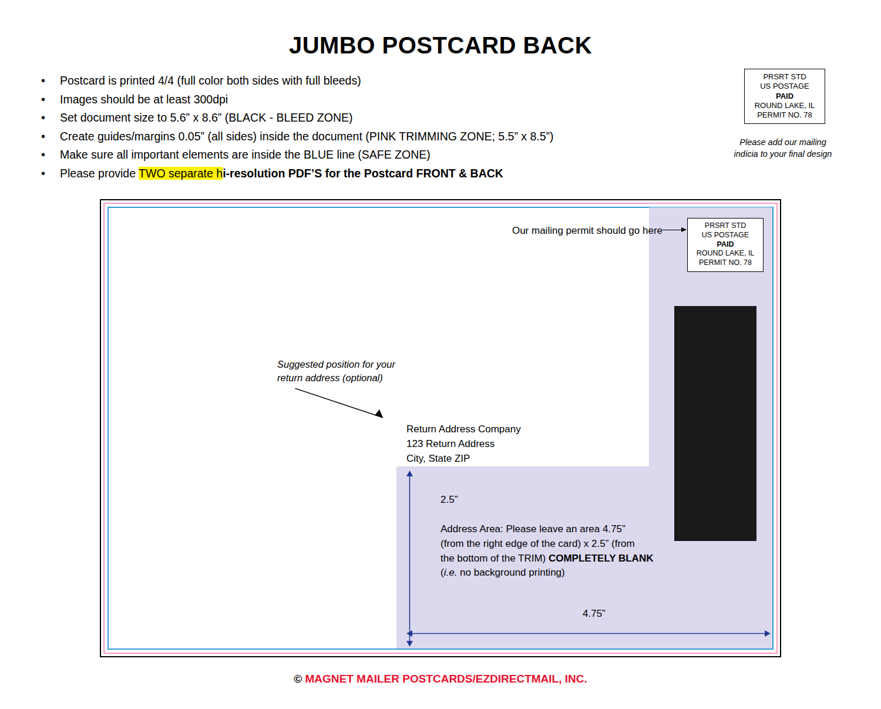JUMBO POSTCARD BACK
PRSRT STD
US POSTAGE
PAID
ROUND LAKE, IL
PERMIT NO. 78
Please add our mailing
indicia to your final design
Postcard is printed 4/4 (full color both sides with full bleeds)
Images should be at least 300dpi
Set document size to 5.6” x 8.6” (BLACK - BLEED ZONE)
Create guides/margins 0.05” (all sides) inside the document (PINK TRIMMING ZONE; 5.5” x 8.5”)
Make sure all important elements are inside the BLUE line (SAFE ZONE)
Please provide TWO separate h i-resolution PDF’S for the Postcard FRONT & BACK
PRSRT STD
US POSTAGE
PAID
ROUND LAKE, IL
PERMIT NO. 78
Our mailing permit should go here
Suggested position for your
return address (optional)
Return Address Company
123 Return Address
City, State ZIP
2.5”
Address Area: Please leave an area 4.75”
(from the right edge of the card) x 2.5” (from
the bottom of the TRIM) COMPLETELY BLANK
(i.e. no background printing)
4.75”
© MAGNET MAILER POSTCARDS/EZDIRECTMAIL, INC.